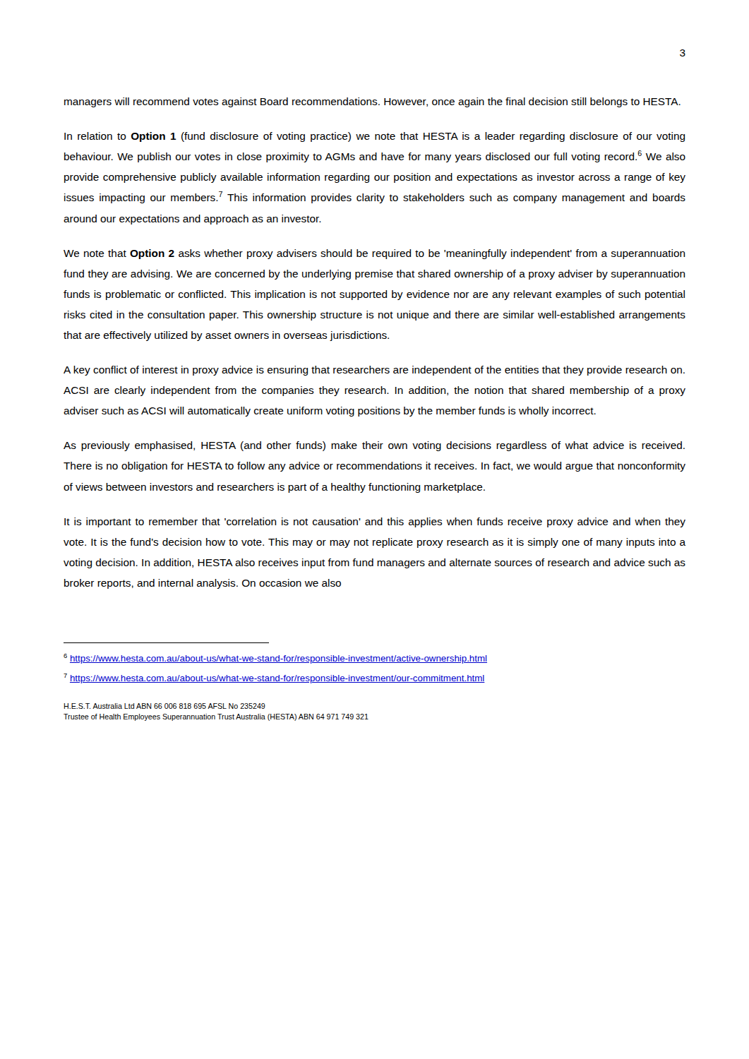3
managers will recommend votes against Board recommendations. However, once again the final decision still belongs to HESTA.
In relation to Option 1 (fund disclosure of voting practice) we note that HESTA is a leader regarding disclosure of our voting behaviour. We publish our votes in close proximity to AGMs and have for many years disclosed our full voting record.6 We also provide comprehensive publicly available information regarding our position and expectations as investor across a range of key issues impacting our members.7 This information provides clarity to stakeholders such as company management and boards around our expectations and approach as an investor.
We note that Option 2 asks whether proxy advisers should be required to be 'meaningfully independent' from a superannuation fund they are advising. We are concerned by the underlying premise that shared ownership of a proxy adviser by superannuation funds is problematic or conflicted. This implication is not supported by evidence nor are any relevant examples of such potential risks cited in the consultation paper. This ownership structure is not unique and there are similar well-established arrangements that are effectively utilized by asset owners in overseas jurisdictions.
A key conflict of interest in proxy advice is ensuring that researchers are independent of the entities that they provide research on. ACSI are clearly independent from the companies they research. In addition, the notion that shared membership of a proxy adviser such as ACSI will automatically create uniform voting positions by the member funds is wholly incorrect.
As previously emphasised, HESTA (and other funds) make their own voting decisions regardless of what advice is received. There is no obligation for HESTA to follow any advice or recommendations it receives. In fact, we would argue that nonconformity of views between investors and researchers is part of a healthy functioning marketplace.
It is important to remember that 'correlation is not causation' and this applies when funds receive proxy advice and when they vote. It is the fund's decision how to vote. This may or may not replicate proxy research as it is simply one of many inputs into a voting decision. In addition, HESTA also receives input from fund managers and alternate sources of research and advice such as broker reports, and internal analysis. On occasion we also
6 https://www.hesta.com.au/about-us/what-we-stand-for/responsible-investment/active-ownership.html
7 https://www.hesta.com.au/about-us/what-we-stand-for/responsible-investment/our-commitment.html
H.E.S.T. Australia Ltd ABN 66 006 818 695 AFSL No 235249
Trustee of Health Employees Superannuation Trust Australia (HESTA) ABN 64 971 749 321